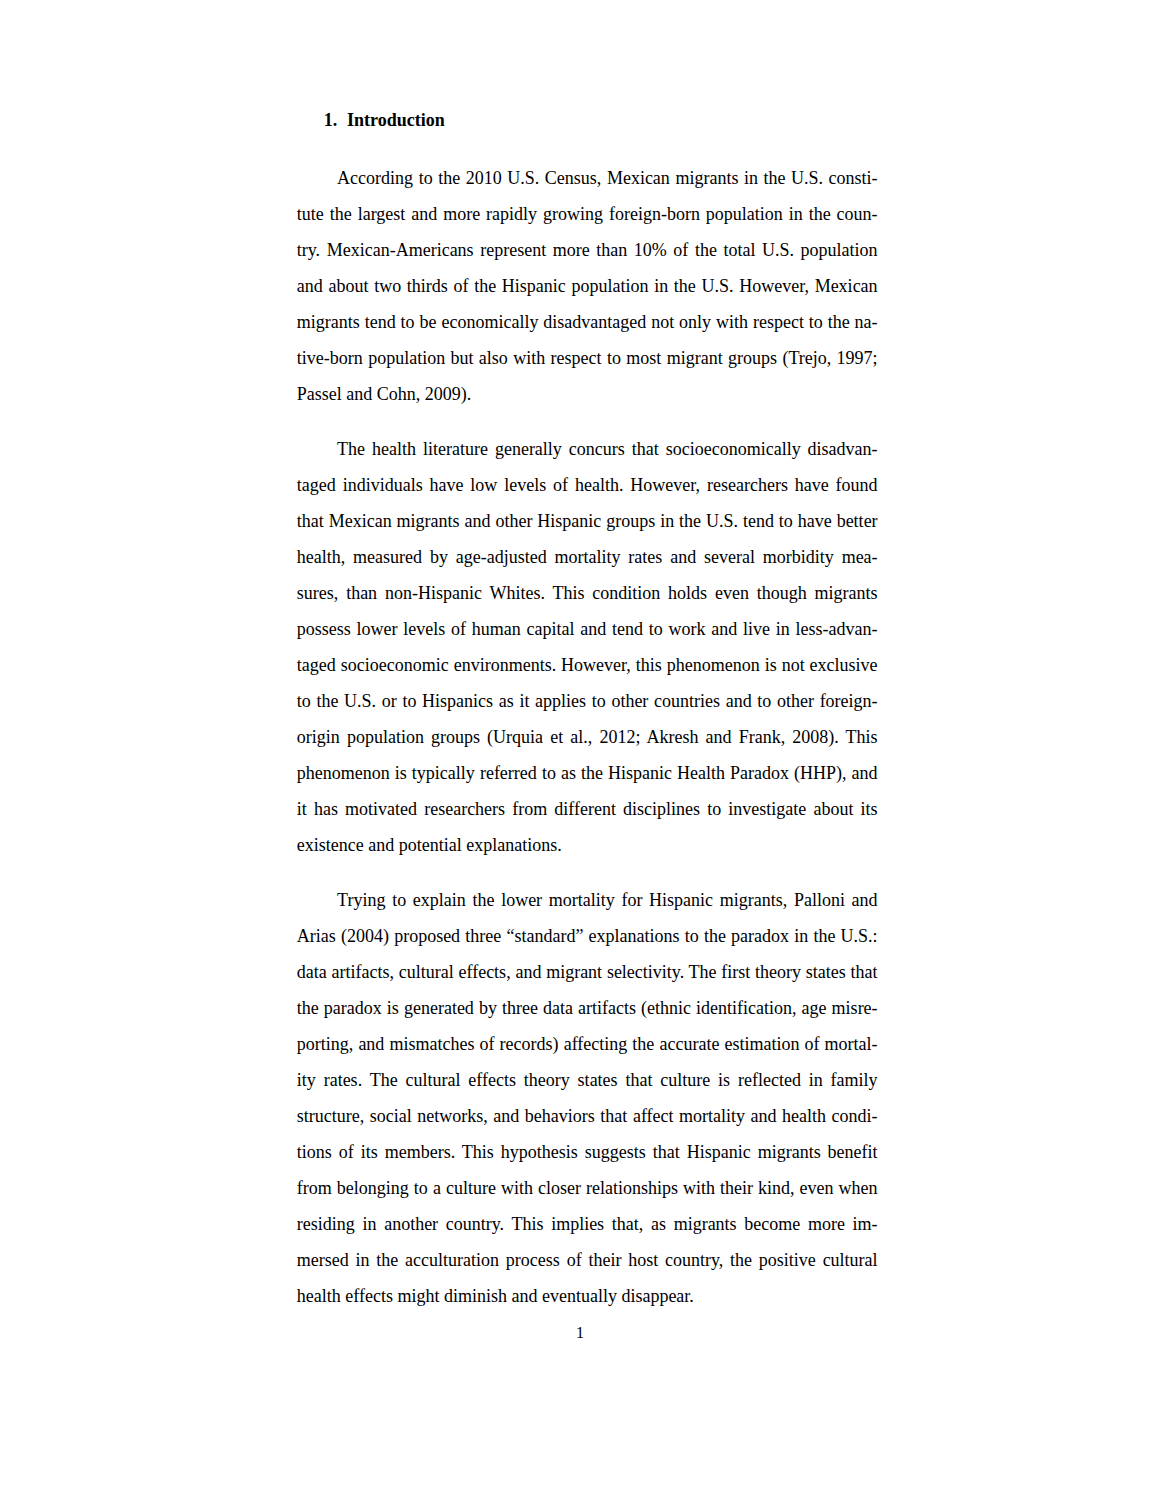1. Introduction
According to the 2010 U.S. Census, Mexican migrants in the U.S. constitute the largest and more rapidly growing foreign-born population in the country. Mexican-Americans represent more than 10% of the total U.S. population and about two thirds of the Hispanic population in the U.S. However, Mexican migrants tend to be economically disadvantaged not only with respect to the native-born population but also with respect to most migrant groups (Trejo, 1997; Passel and Cohn, 2009).
The health literature generally concurs that socioeconomically disadvantaged individuals have low levels of health. However, researchers have found that Mexican migrants and other Hispanic groups in the U.S. tend to have better health, measured by age-adjusted mortality rates and several morbidity measures, than non-Hispanic Whites. This condition holds even though migrants possess lower levels of human capital and tend to work and live in less-advantaged socioeconomic environments. However, this phenomenon is not exclusive to the U.S. or to Hispanics as it applies to other countries and to other foreign-origin population groups (Urquia et al., 2012; Akresh and Frank, 2008). This phenomenon is typically referred to as the Hispanic Health Paradox (HHP), and it has motivated researchers from different disciplines to investigate about its existence and potential explanations.
Trying to explain the lower mortality for Hispanic migrants, Palloni and Arias (2004) proposed three “standard” explanations to the paradox in the U.S.: data artifacts, cultural effects, and migrant selectivity. The first theory states that the paradox is generated by three data artifacts (ethnic identification, age misreporting, and mismatches of records) affecting the accurate estimation of mortality rates. The cultural effects theory states that culture is reflected in family structure, social networks, and behaviors that affect mortality and health conditions of its members. This hypothesis suggests that Hispanic migrants benefit from belonging to a culture with closer relationships with their kind, even when residing in another country. This implies that, as migrants become more immersed in the acculturation process of their host country, the positive cultural health effects might diminish and eventually disappear.
1